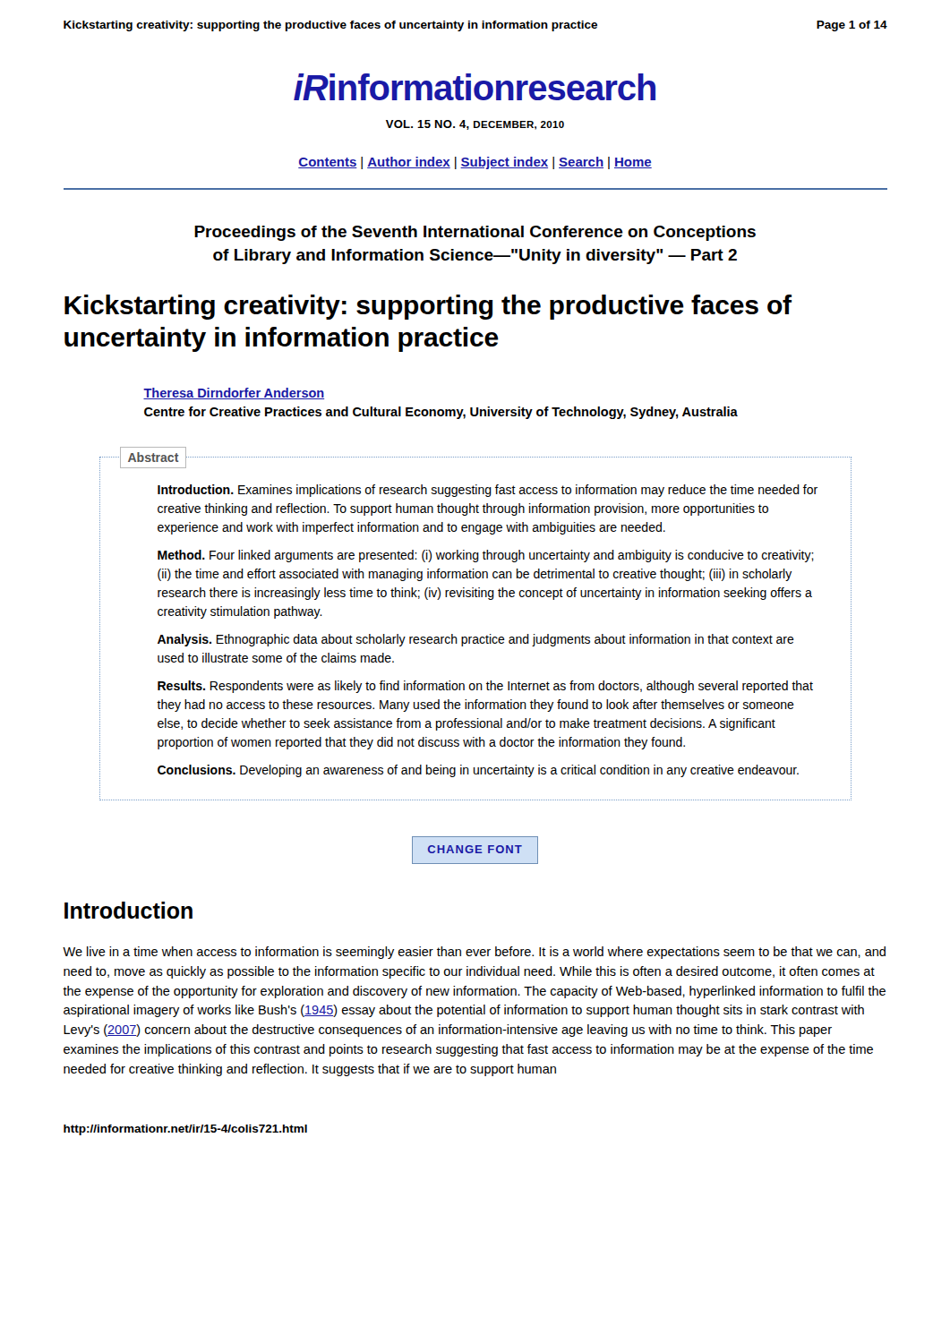Kickstarting creativity: supporting the productive faces of uncertainty in information practice
Page 1 of 14
iRinformationresearch
VOL. 15 NO. 4, DECEMBER, 2010
Contents|Author index|Subject index|Search|Home
Proceedings of the Seventh International Conference on Conceptions
of Library and Information Science—"Unity in diversity" — Part 2
Kickstarting creativity: supporting the productive faces of uncertainty in information practice
Theresa Dirndorfer Anderson
Centre for Creative Practices and Cultural Economy, University of Technology, Sydney, Australia
Abstract
Introduction. Examines implications of research suggesting fast access to information may reduce the time needed for creative thinking and reflection. To support human thought through information provision, more opportunities to experience and work with imperfect information and to engage with ambiguities are needed.
Method. Four linked arguments are presented: (i) working through uncertainty and ambiguity is conducive to creativity; (ii) the time and effort associated with managing information can be detrimental to creative thought; (iii) in scholarly research there is increasingly less time to think; (iv) revisiting the concept of uncertainty in information seeking offers a creativity stimulation pathway.
Analysis. Ethnographic data about scholarly research practice and judgments about information in that context are used to illustrate some of the claims made.
Results. Respondents were as likely to find information on the Internet as from doctors, although several reported that they had no access to these resources. Many used the information they found to look after themselves or someone else, to decide whether to seek assistance from a professional and/or to make treatment decisions. A significant proportion of women reported that they did not discuss with a doctor the information they found.
Conclusions. Developing an awareness of and being in uncertainty is a critical condition in any creative endeavour.
CHANGE FONT
Introduction
We live in a time when access to information is seemingly easier than ever before. It is a world where expectations seem to be that we can, and need to, move as quickly as possible to the information specific to our individual need. While this is often a desired outcome, it often comes at the expense of the opportunity for exploration and discovery of new information. The capacity of Web-based, hyperlinked information to fulfil the aspirational imagery of works like Bush's (1945) essay about the potential of information to support human thought sits in stark contrast with Levy's (2007) concern about the destructive consequences of an information-intensive age leaving us with no time to think. This paper examines the implications of this contrast and points to research suggesting that fast access to information may be at the expense of the time needed for creative thinking and reflection. It suggests that if we are to support human
http://informationr.net/ir/15-4/colis721.html